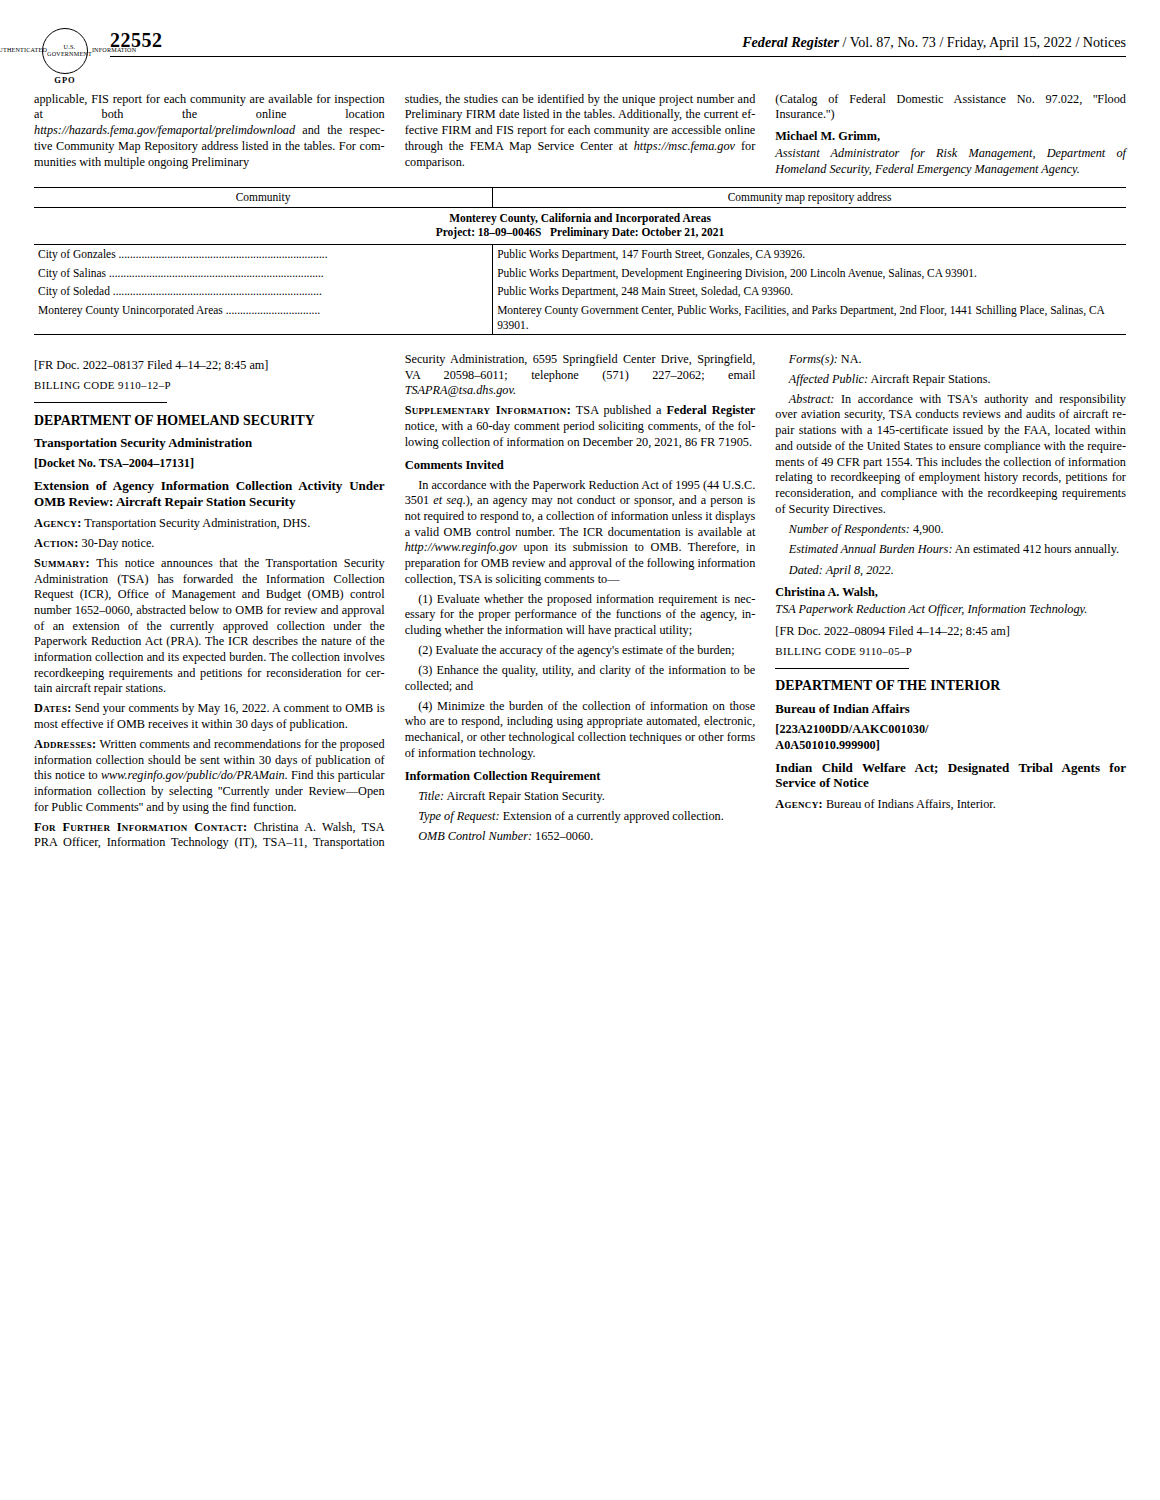AUTHENTICATED U.S. GOVERNMENT INFORMATION
GPO
22552
Federal Register / Vol. 87, No. 73 / Friday, April 15, 2022 / Notices
applicable, FIS report for each community are available for inspection at both the online location https://hazards.fema.gov/femaportal/prelimdownload and the respective Community Map Repository address listed in the tables. For communities with multiple ongoing Preliminary
studies, the studies can be identified by the unique project number and Preliminary FIRM date listed in the tables. Additionally, the current effective FIRM and FIS report for each community are accessible online through the FEMA Map Service Center at https://msc.fema.gov for comparison.
(Catalog of Federal Domestic Assistance No. 97.022, ''Flood Insurance.'')
Michael M. Grimm,
Assistant Administrator for Risk Management, Department of Homeland Security, Federal Emergency Management Agency.
| Community | Community map repository address |
| --- | --- |
| Monterey County, California and Incorporated Areas Project: 18–09–0046S Preliminary Date: October 21, 2021 |
| City of Gonzales ......................................................................... | Public Works Department, 147 Fourth Street, Gonzales, CA 93926. |
| City of Salinas ........................................................................... | Public Works Department, Development Engineering Division, 200 Lincoln Avenue, Salinas, CA 93901. |
| City of Soledad ......................................................................... | Public Works Department, 248 Main Street, Soledad, CA 93960. |
| Monterey County Unincorporated Areas ................................. | Monterey County Government Center, Public Works, Facilities, and Parks Department, 2nd Floor, 1441 Schilling Place, Salinas, CA 93901. |
[FR Doc. 2022–08137 Filed 4–14–22; 8:45 am]
BILLING CODE 9110–12–P
DEPARTMENT OF HOMELAND SECURITY
Transportation Security Administration
[Docket No. TSA–2004–17131]
Extension of Agency Information Collection Activity Under OMB Review: Aircraft Repair Station Security
Agency: Transportation Security Administration, DHS.
Action: 30-Day notice.
Summary: This notice announces that the Transportation Security Administration (TSA) has forwarded the Information Collection Request (ICR), Office of Management and Budget (OMB) control number 1652–0060, abstracted below to OMB for review and approval of an extension of the currently approved collection under the Paperwork Reduction Act (PRA). The ICR describes the nature of the information collection and its expected burden. The collection involves recordkeeping requirements and petitions for reconsideration for certain aircraft repair stations.
Dates: Send your comments by May 16, 2022. A comment to OMB is most effective if OMB receives it within 30 days of publication.
Addresses: Written comments and recommendations for the proposed information collection should be sent within 30 days of publication of this notice to www.reginfo.gov/public/do/PRAMain. Find this particular information collection by selecting ''Currently under Review—Open for Public Comments'' and by using the find function.
For Further Information Contact: Christina A. Walsh, TSA PRA Officer, Information Technology (IT), TSA–11, Transportation Security Administration, 6595 Springfield Center Drive, Springfield, VA 20598–6011; telephone (571) 227–2062; email TSAPRA@tsa.dhs.gov.
Supplementary Information: TSA published a Federal Register notice, with a 60-day comment period soliciting comments, of the following collection of information on December 20, 2021, 86 FR 71905.
Comments Invited
In accordance with the Paperwork Reduction Act of 1995 (44 U.S.C. 3501 et seq.), an agency may not conduct or sponsor, and a person is not required to respond to, a collection of information unless it displays a valid OMB control number. The ICR documentation is available at http://www.reginfo.gov upon its submission to OMB. Therefore, in preparation for OMB review and approval of the following information collection, TSA is soliciting comments to—
(1) Evaluate whether the proposed information requirement is necessary for the proper performance of the functions of the agency, including whether the information will have practical utility;
(2) Evaluate the accuracy of the agency's estimate of the burden;
(3) Enhance the quality, utility, and clarity of the information to be collected; and
(4) Minimize the burden of the collection of information on those who are to respond, including using appropriate automated, electronic, mechanical, or other technological collection techniques or other forms of information technology.
Information Collection Requirement
Title: Aircraft Repair Station Security.
Type of Request: Extension of a currently approved collection.
OMB Control Number: 1652–0060.
Forms(s): NA.
Affected Public: Aircraft Repair Stations.
Abstract: In accordance with TSA's authority and responsibility over aviation security, TSA conducts reviews and audits of aircraft repair stations with a 145-certificate issued by the FAA, located within and outside of the United States to ensure compliance with the requirements of 49 CFR part 1554. This includes the collection of information relating to recordkeeping of employment history records, petitions for reconsideration, and compliance with the recordkeeping requirements of Security Directives.
Number of Respondents: 4,900.
Estimated Annual Burden Hours: An estimated 412 hours annually.
Dated: April 8, 2022.
Christina A. Walsh,
TSA Paperwork Reduction Act Officer, Information Technology.
[FR Doc. 2022–08094 Filed 4–14–22; 8:45 am]
BILLING CODE 9110–05–P
DEPARTMENT OF THE INTERIOR
Bureau of Indian Affairs
[223A2100DD/AAKC001030/
A0A501010.999900]
Indian Child Welfare Act; Designated Tribal Agents for Service of Notice
Agency: Bureau of Indians Affairs, Interior.